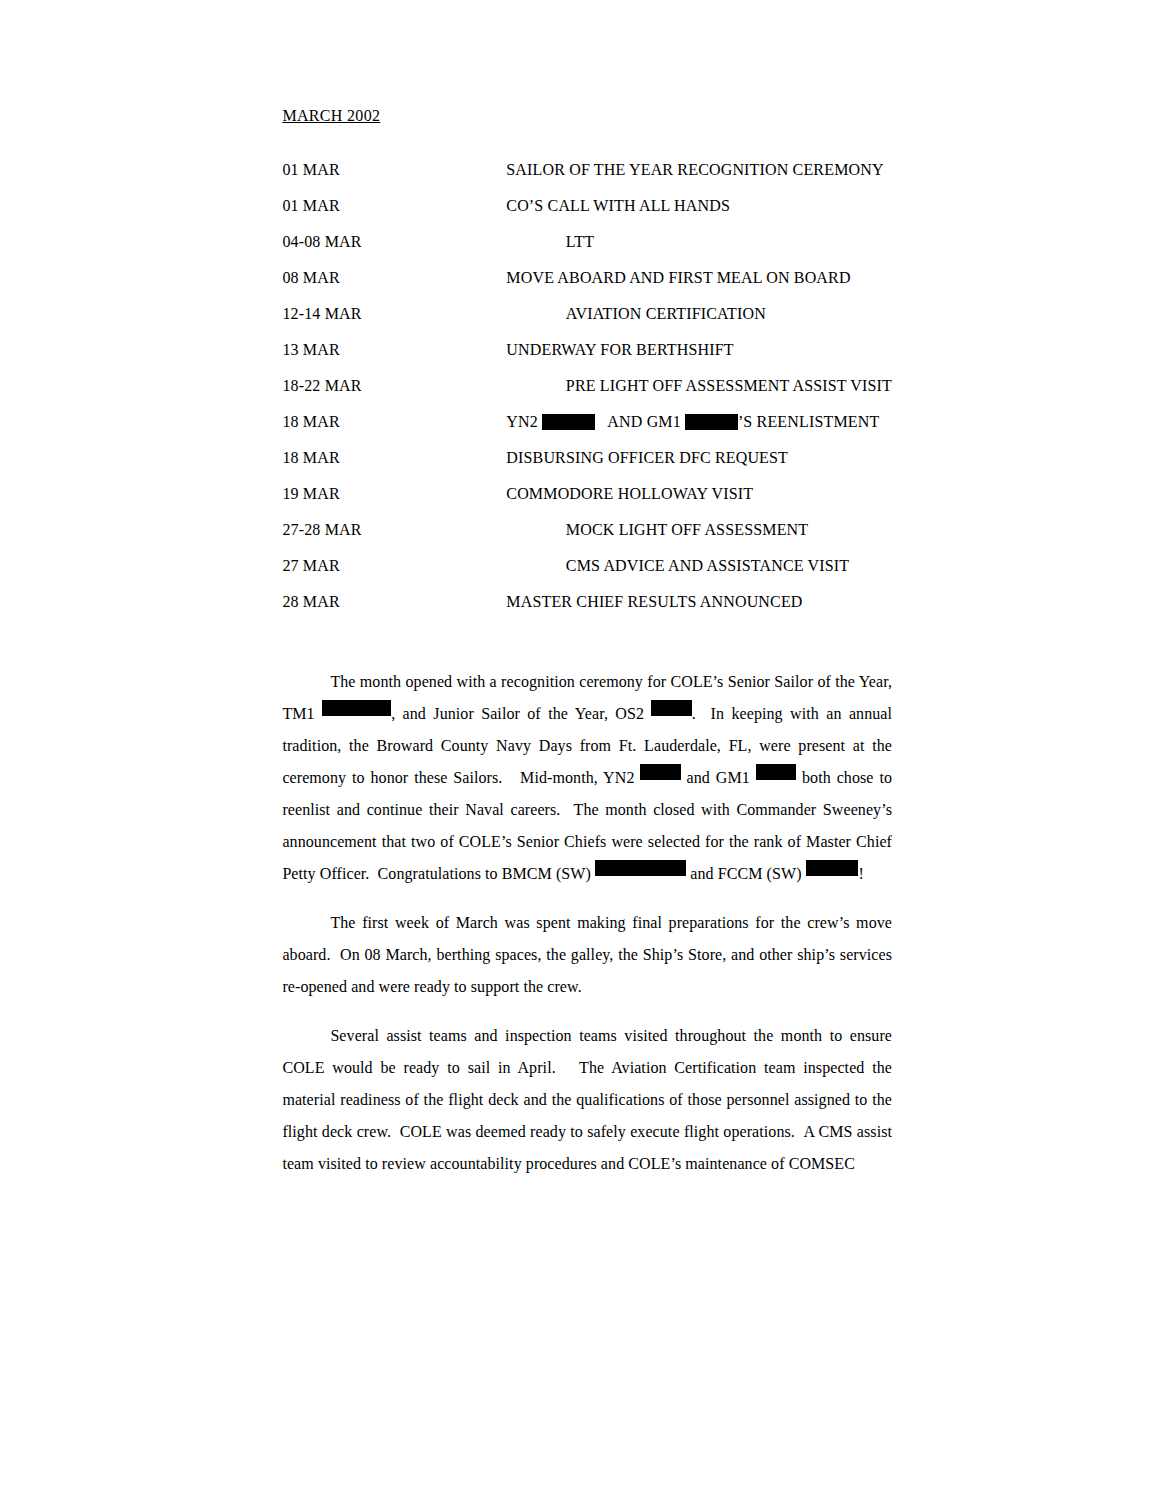MARCH 2002
| 01 MAR | SAILOR OF THE YEAR RECOGNITION CEREMONY |
| 01 MAR | CO’S CALL WITH ALL HANDS |
| 04-08 MAR | LTT |
| 08 MAR | MOVE ABOARD AND FIRST MEAL ON BOARD |
| 12-14 MAR | AVIATION CERTIFICATION |
| 13 MAR | UNDERWAY FOR BERTHSHIFT |
| 18-22 MAR | PRE LIGHT OFF ASSESSMENT ASSIST VISIT |
| 18 MAR | YN2 AND GM1 ’S REENLISTMENT |
| 18 MAR | DISBURSING OFFICER DFC REQUEST |
| 19 MAR | COMMODORE HOLLOWAY VISIT |
| 27-28 MAR | MOCK LIGHT OFF ASSESSMENT |
| 27 MAR | CMS ADVICE AND ASSISTANCE VISIT |
| 28 MAR | MASTER CHIEF RESULTS ANNOUNCED |
The month opened with a recognition ceremony for COLE’s Senior Sailor of the Year, TM1 , and Junior Sailor of the Year, OS2 . In keeping with an annual tradition, the Broward County Navy Days from Ft. Lauderdale, FL, were present at the ceremony to honor these Sailors. Mid-month, YN2 and GM1 both chose to reenlist and continue their Naval careers. The month closed with Commander Sweeney’s announcement that two of COLE’s Senior Chiefs were selected for the rank of Master Chief Petty Officer. Congratulations to BMCM (SW) and FCCM (SW) !
The first week of March was spent making final preparations for the crew’s move aboard. On 08 March, berthing spaces, the galley, the Ship’s Store, and other ship’s services re-opened and were ready to support the crew.
Several assist teams and inspection teams visited throughout the month to ensure COLE would be ready to sail in April. The Aviation Certification team inspected the material readiness of the flight deck and the qualifications of those personnel assigned to the flight deck crew. COLE was deemed ready to safely execute flight operations. A CMS assist team visited to review accountability procedures and COLE’s maintenance of COMSEC